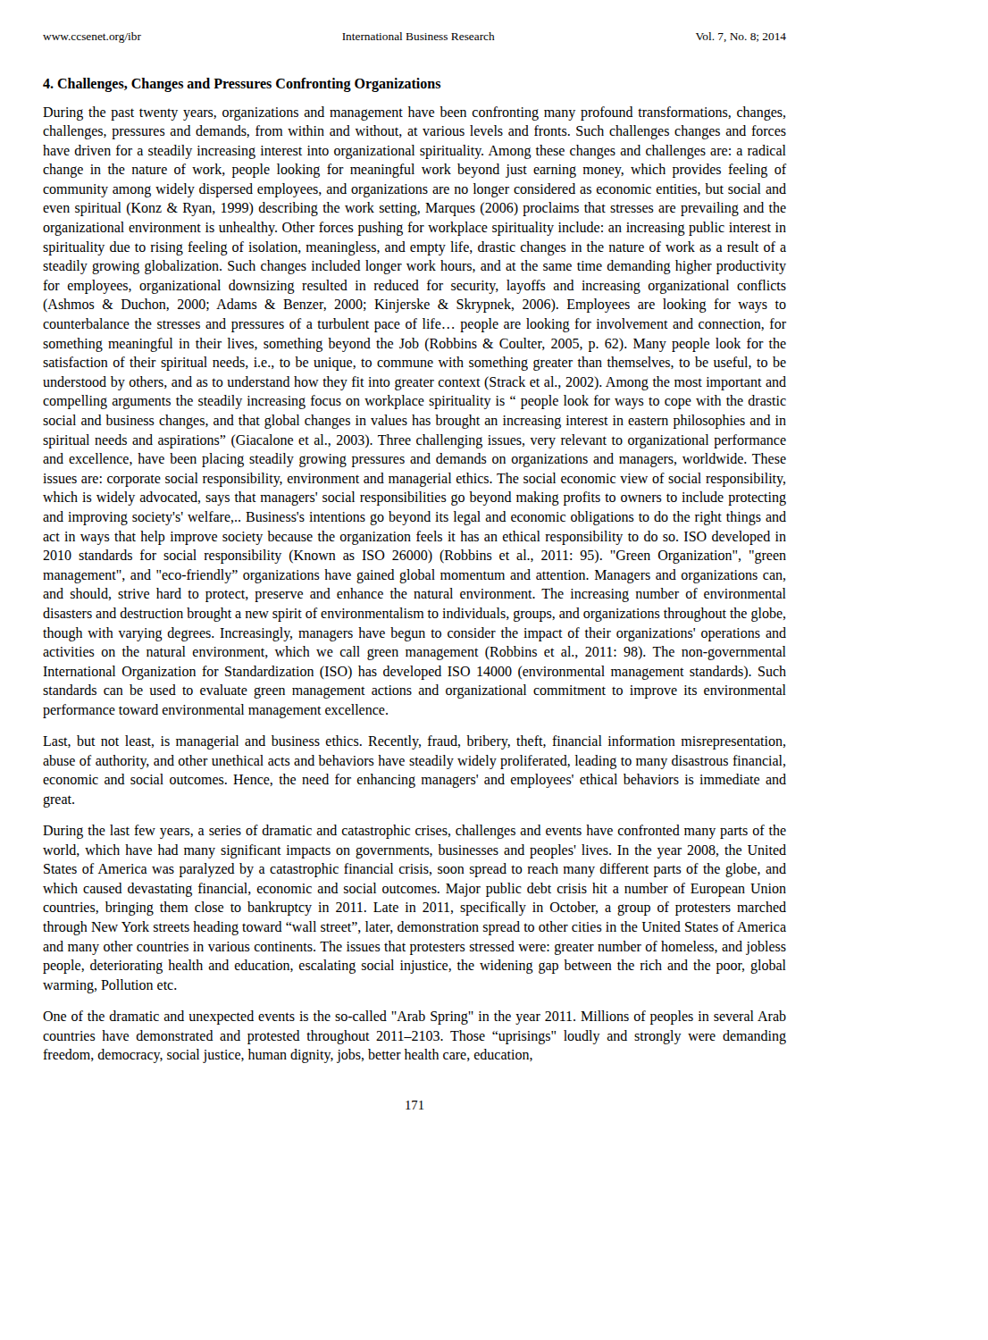www.ccsenet.org/ibr International Business Research Vol. 7, No. 8; 2014
4. Challenges, Changes and Pressures Confronting Organizations
During the past twenty years, organizations and management have been confronting many profound transformations, changes, challenges, pressures and demands, from within and without, at various levels and fronts. Such challenges changes and forces have driven for a steadily increasing interest into organizational spirituality. Among these changes and challenges are: a radical change in the nature of work, people looking for meaningful work beyond just earning money, which provides feeling of community among widely dispersed employees, and organizations are no longer considered as economic entities, but social and even spiritual (Konz & Ryan, 1999) describing the work setting, Marques (2006) proclaims that stresses are prevailing and the organizational environment is unhealthy. Other forces pushing for workplace spirituality include: an increasing public interest in spirituality due to rising feeling of isolation, meaningless, and empty life, drastic changes in the nature of work as a result of a steadily growing globalization. Such changes included longer work hours, and at the same time demanding higher productivity for employees, organizational downsizing resulted in reduced for security, layoffs and increasing organizational conflicts (Ashmos & Duchon, 2000; Adams & Benzer, 2000; Kinjerske & Skrypnek, 2006). Employees are looking for ways to counterbalance the stresses and pressures of a turbulent pace of life… people are looking for involvement and connection, for something meaningful in their lives, something beyond the Job (Robbins & Coulter, 2005, p. 62). Many people look for the satisfaction of their spiritual needs, i.e., to be unique, to commune with something greater than themselves, to be useful, to be understood by others, and as to understand how they fit into greater context (Strack et al., 2002). Among the most important and compelling arguments the steadily increasing focus on workplace spirituality is “ people look for ways to cope with the drastic social and business changes, and that global changes in values has brought an increasing interest in eastern philosophies and in spiritual needs and aspirations” (Giacalone et al., 2003). Three challenging issues, very relevant to organizational performance and excellence, have been placing steadily growing pressures and demands on organizations and managers, worldwide. These issues are: corporate social responsibility, environment and managerial ethics. The social economic view of social responsibility, which is widely advocated, says that managers' social responsibilities go beyond making profits to owners to include protecting and improving society's' welfare,.. Business's intentions go beyond its legal and economic obligations to do the right things and act in ways that help improve society because the organization feels it has an ethical responsibility to do so. ISO developed in 2010 standards for social responsibility (Known as ISO 26000) (Robbins et al., 2011: 95). "Green Organization", "green management", and "eco-friendly” organizations have gained global momentum and attention. Managers and organizations can, and should, strive hard to protect, preserve and enhance the natural environment. The increasing number of environmental disasters and destruction brought a new spirit of environmentalism to individuals, groups, and organizations throughout the globe, though with varying degrees. Increasingly, managers have begun to consider the impact of their organizations' operations and activities on the natural environment, which we call green management (Robbins et al., 2011: 98). The non-governmental International Organization for Standardization (ISO) has developed ISO 14000 (environmental management standards). Such standards can be used to evaluate green management actions and organizational commitment to improve its environmental performance toward environmental management excellence.
Last, but not least, is managerial and business ethics. Recently, fraud, bribery, theft, financial information misrepresentation, abuse of authority, and other unethical acts and behaviors have steadily widely proliferated, leading to many disastrous financial, economic and social outcomes. Hence, the need for enhancing managers' and employees' ethical behaviors is immediate and great.
During the last few years, a series of dramatic and catastrophic crises, challenges and events have confronted many parts of the world, which have had many significant impacts on governments, businesses and peoples' lives. In the year 2008, the United States of America was paralyzed by a catastrophic financial crisis, soon spread to reach many different parts of the globe, and which caused devastating financial, economic and social outcomes. Major public debt crisis hit a number of European Union countries, bringing them close to bankruptcy in 2011. Late in 2011, specifically in October, a group of protesters marched through New York streets heading toward “wall street”, later, demonstration spread to other cities in the United States of America and many other countries in various continents. The issues that protesters stressed were: greater number of homeless, and jobless people, deteriorating health and education, escalating social injustice, the widening gap between the rich and the poor, global warming, Pollution etc.
One of the dramatic and unexpected events is the so-called "Arab Spring" in the year 2011. Millions of peoples in several Arab countries have demonstrated and protested throughout 2011–2103. Those “uprisings" loudly and strongly were demanding freedom, democracy, social justice, human dignity, jobs, better health care, education,
171